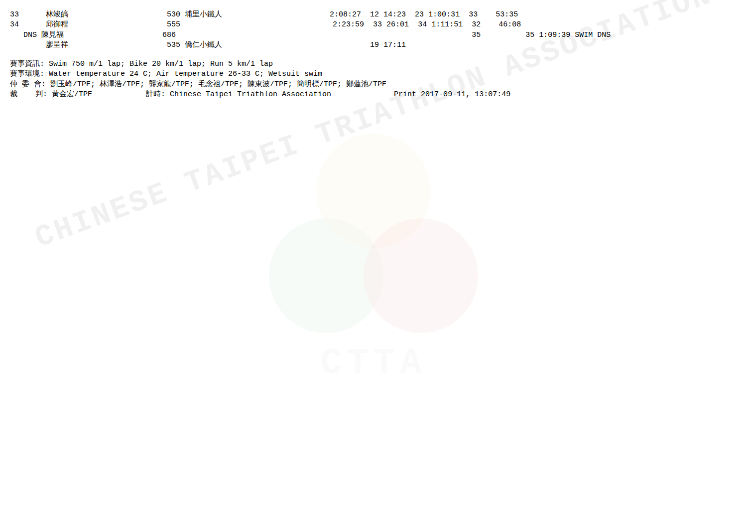CHINESE TAIPEI TRIATHLON ASSOCIATION
CTTA
33 林竣皜 530 埔里小鐵人 2:08:27 12 14:23 23 1:00:31 33 53:35 34 邱御程 555 2:23:59 33 26:01 34 1:11:51 32 46:08 DNS 陳見福 686 35 35 1:09:39 SWIM DNS 廖呈祥 535 僑仁小鐵人 19 17:11
賽事資訊: Swim 750 m/1 lap; Bike 20 km/1 lap; Run 5 km/1 lap 賽事環境: Water temperature 24 C; Air temperature 26-33 C; Wetsuit swim 仲 委 會: 劉玉峰/TPE; 林澤浩/TPE; 龔家龍/TPE; 毛念祖/TPE; 陳東波/TPE; 簡明標/TPE; 鄭蓮池/TPE 裁 判: 黃金宏/TPE 計時: Chinese Taipei Triathlon Association Print 2017-09-11, 13:07:49